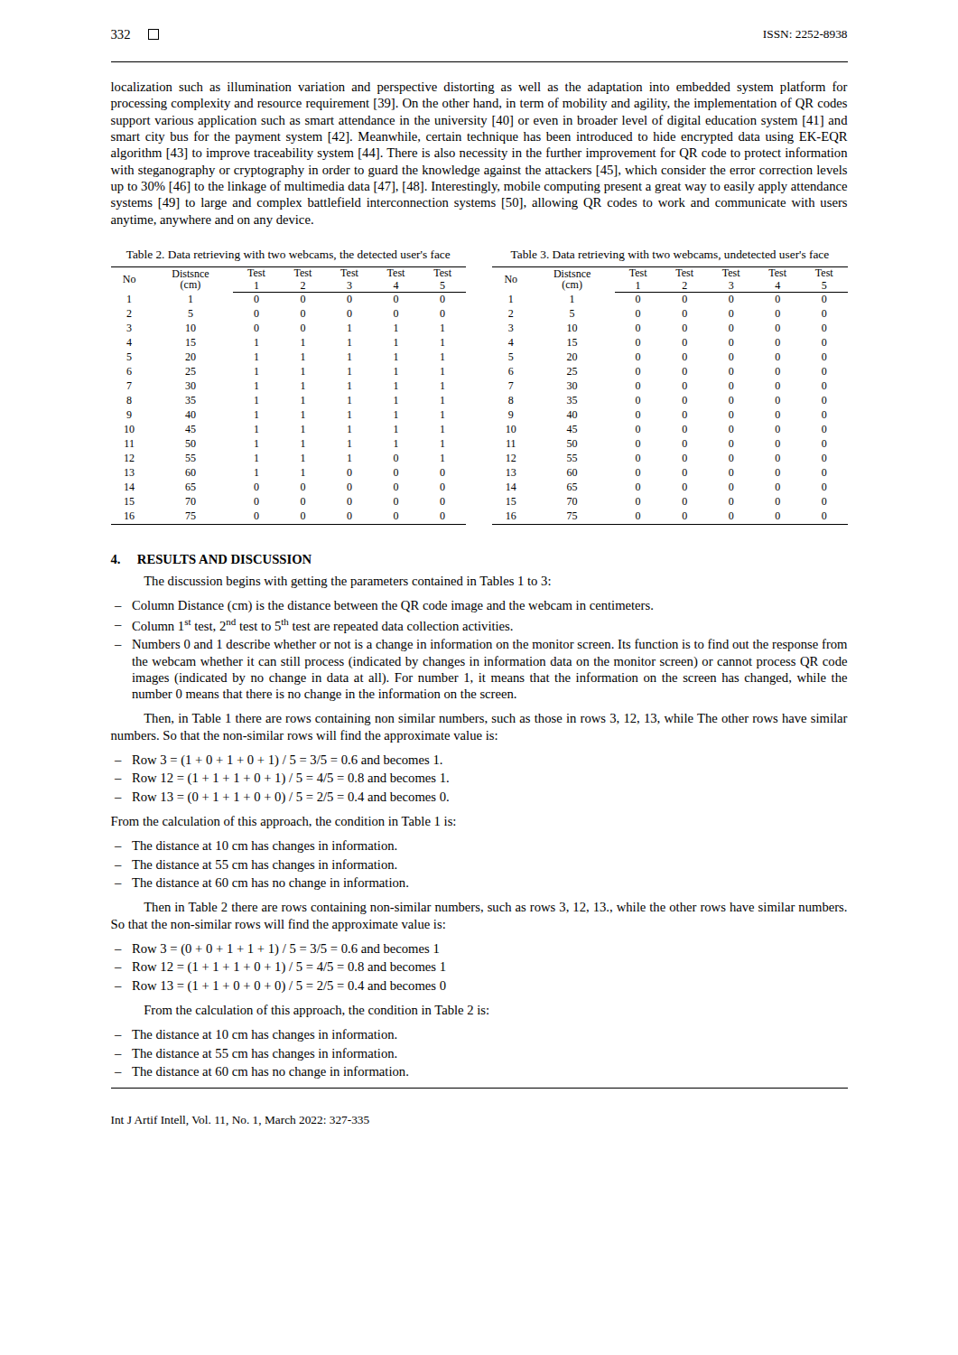332
ISSN: 2252-8938
localization such as illumination variation and perspective distorting as well as the adaptation into embedded system platform for processing complexity and resource requirement [39]. On the other hand, in term of mobility and agility, the implementation of QR codes support various application such as smart attendance in the university [40] or even in broader level of digital education system [41] and smart city bus for the payment system [42]. Meanwhile, certain technique has been introduced to hide encrypted data using EK-EQR algorithm [43] to improve traceability system [44]. There is also necessity in the further improvement for QR code to protect information with steganography or cryptography in order to guard the knowledge against the attackers [45], which consider the error correction levels up to 30% [46] to the linkage of multimedia data [47], [48]. Interestingly, mobile computing present a great way to easily apply attendance systems [49] to large and complex battlefield interconnection systems [50], allowing QR codes to work and communicate with users anytime, anywhere and on any device.
Table 2. Data retrieving with two webcams, the detected user's face
| No | Distsnce (cm) | Test | Test | Test | Test | Test |
| --- | --- | --- | --- | --- | --- | --- |
| 1 | 2 | 3 | 4 | 5 |
| 1 | 1 | 0 | 0 | 0 | 0 | 0 |
| 2 | 5 | 0 | 0 | 0 | 0 | 0 |
| 3 | 10 | 0 | 0 | 1 | 1 | 1 |
| 4 | 15 | 1 | 1 | 1 | 1 | 1 |
| 5 | 20 | 1 | 1 | 1 | 1 | 1 |
| 6 | 25 | 1 | 1 | 1 | 1 | 1 |
| 7 | 30 | 1 | 1 | 1 | 1 | 1 |
| 8 | 35 | 1 | 1 | 1 | 1 | 1 |
| 9 | 40 | 1 | 1 | 1 | 1 | 1 |
| 10 | 45 | 1 | 1 | 1 | 1 | 1 |
| 11 | 50 | 1 | 1 | 1 | 1 | 1 |
| 12 | 55 | 1 | 1 | 1 | 0 | 1 |
| 13 | 60 | 1 | 1 | 0 | 0 | 0 |
| 14 | 65 | 0 | 0 | 0 | 0 | 0 |
| 15 | 70 | 0 | 0 | 0 | 0 | 0 |
| 16 | 75 | 0 | 0 | 0 | 0 | 0 |
Table 3. Data retrieving with two webcams, undetected user's face
| No | Distsnce (cm) | Test | Test | Test | Test | Test |
| --- | --- | --- | --- | --- | --- | --- |
| 1 | 2 | 3 | 4 | 5 |
| 1 | 1 | 0 | 0 | 0 | 0 | 0 |
| 2 | 5 | 0 | 0 | 0 | 0 | 0 |
| 3 | 10 | 0 | 0 | 0 | 0 | 0 |
| 4 | 15 | 0 | 0 | 0 | 0 | 0 |
| 5 | 20 | 0 | 0 | 0 | 0 | 0 |
| 6 | 25 | 0 | 0 | 0 | 0 | 0 |
| 7 | 30 | 0 | 0 | 0 | 0 | 0 |
| 8 | 35 | 0 | 0 | 0 | 0 | 0 |
| 9 | 40 | 0 | 0 | 0 | 0 | 0 |
| 10 | 45 | 0 | 0 | 0 | 0 | 0 |
| 11 | 50 | 0 | 0 | 0 | 0 | 0 |
| 12 | 55 | 0 | 0 | 0 | 0 | 0 |
| 13 | 60 | 0 | 0 | 0 | 0 | 0 |
| 14 | 65 | 0 | 0 | 0 | 0 | 0 |
| 15 | 70 | 0 | 0 | 0 | 0 | 0 |
| 16 | 75 | 0 | 0 | 0 | 0 | 0 |
4. RESULTS AND DISCUSSION
The discussion begins with getting the parameters contained in Tables 1 to 3:
Column Distance (cm) is the distance between the QR code image and the webcam in centimeters.
Column 1st test, 2nd test to 5th test are repeated data collection activities.
Numbers 0 and 1 describe whether or not is a change in information on the monitor screen. Its function is to find out the response from the webcam whether it can still process (indicated by changes in information data on the monitor screen) or cannot process QR code images (indicated by no change in data at all). For number 1, it means that the information on the screen has changed, while the number 0 means that there is no change in the information on the screen.
Then, in Table 1 there are rows containing non similar numbers, such as those in rows 3, 12, 13, while The other rows have similar numbers. So that the non-similar rows will find the approximate value is:
Row 3 = (1 + 0 + 1 + 0 + 1) / 5 = 3/5 = 0.6 and becomes 1.
Row 12 = (1 + 1 + 1 + 0 + 1) / 5 = 4/5 = 0.8 and becomes 1.
Row 13 = (0 + 1 + 1 + 0 + 0) / 5 = 2/5 = 0.4 and becomes 0.
From the calculation of this approach, the condition in Table 1 is:
The distance at 10 cm has changes in information.
The distance at 55 cm has changes in information.
The distance at 60 cm has no change in information.
Then in Table 2 there are rows containing non-similar numbers, such as rows 3, 12, 13., while the other rows have similar numbers. So that the non-similar rows will find the approximate value is:
Row 3 = (0 + 0 + 1 + 1 + 1) / 5 = 3/5 = 0.6 and becomes 1
Row 12 = (1 + 1 + 1 + 0 + 1) / 5 = 4/5 = 0.8 and becomes 1
Row 13 = (1 + 1 + 0 + 0 + 0) / 5 = 2/5 = 0.4 and becomes 0
From the calculation of this approach, the condition in Table 2 is:
The distance at 10 cm has changes in information.
The distance at 55 cm has changes in information.
The distance at 60 cm has no change in information.
Int J Artif Intell, Vol. 11, No. 1, March 2022: 327-335